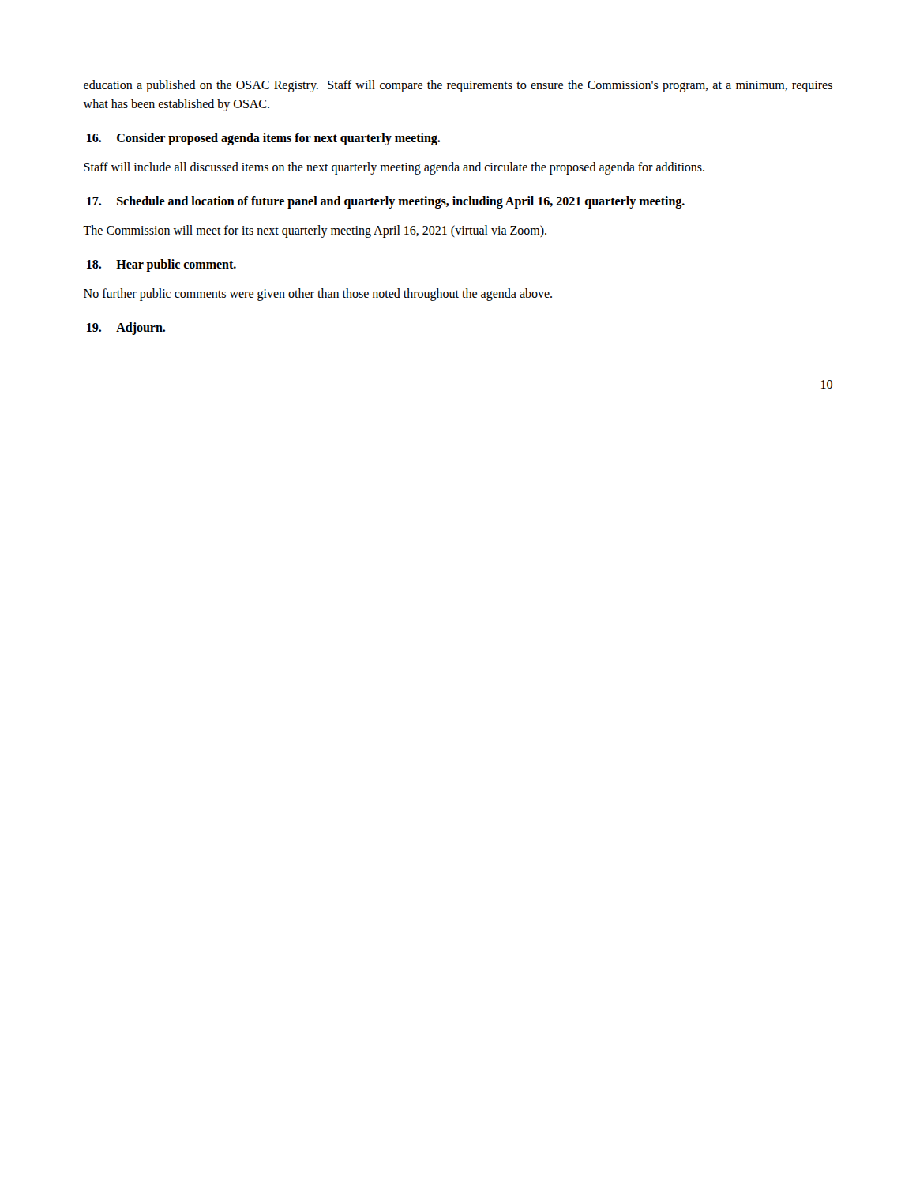education a published on the OSAC Registry. Staff will compare the requirements to ensure the Commission's program, at a minimum, requires what has been established by OSAC.
16. Consider proposed agenda items for next quarterly meeting.
Staff will include all discussed items on the next quarterly meeting agenda and circulate the proposed agenda for additions.
17. Schedule and location of future panel and quarterly meetings, including April 16, 2021 quarterly meeting.
The Commission will meet for its next quarterly meeting April 16, 2021 (virtual via Zoom).
18. Hear public comment.
No further public comments were given other than those noted throughout the agenda above.
19. Adjourn.
10